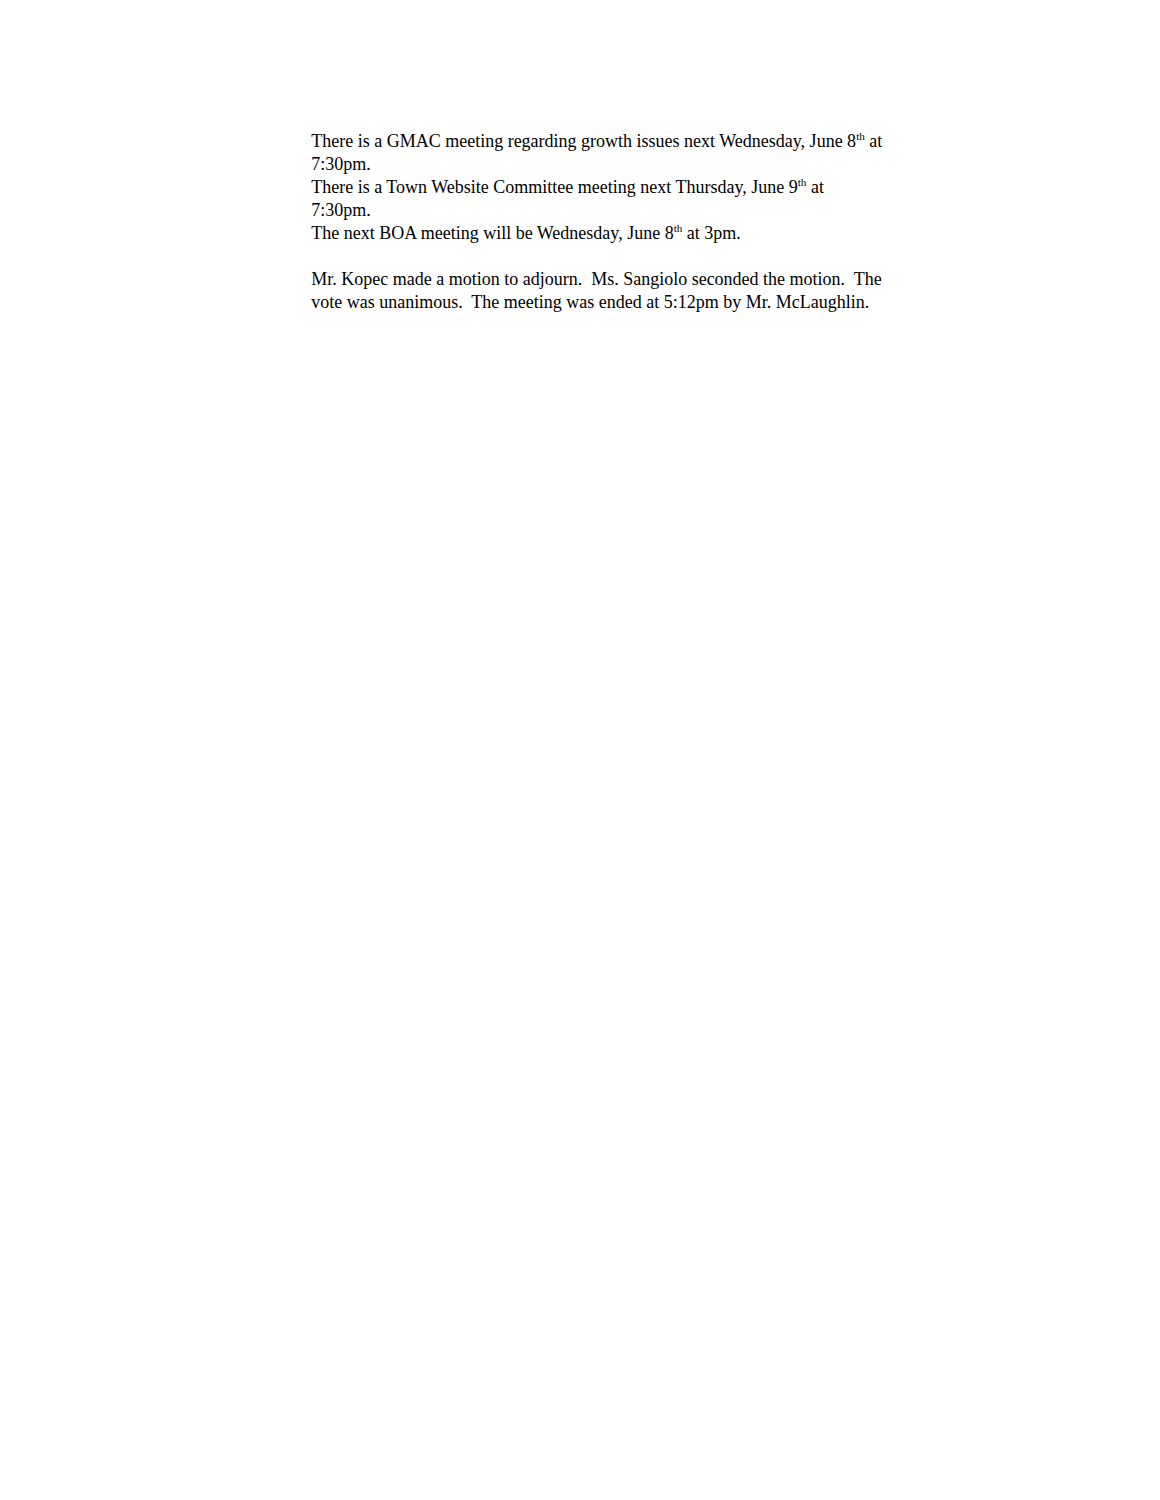There is a GMAC meeting regarding growth issues next Wednesday, June 8th at 7:30pm.
There is a Town Website Committee meeting next Thursday, June 9th at 7:30pm.
The next BOA meeting will be Wednesday, June 8th at 3pm.
Mr. Kopec made a motion to adjourn. Ms. Sangiolo seconded the motion. The vote was unanimous. The meeting was ended at 5:12pm by Mr. McLaughlin.